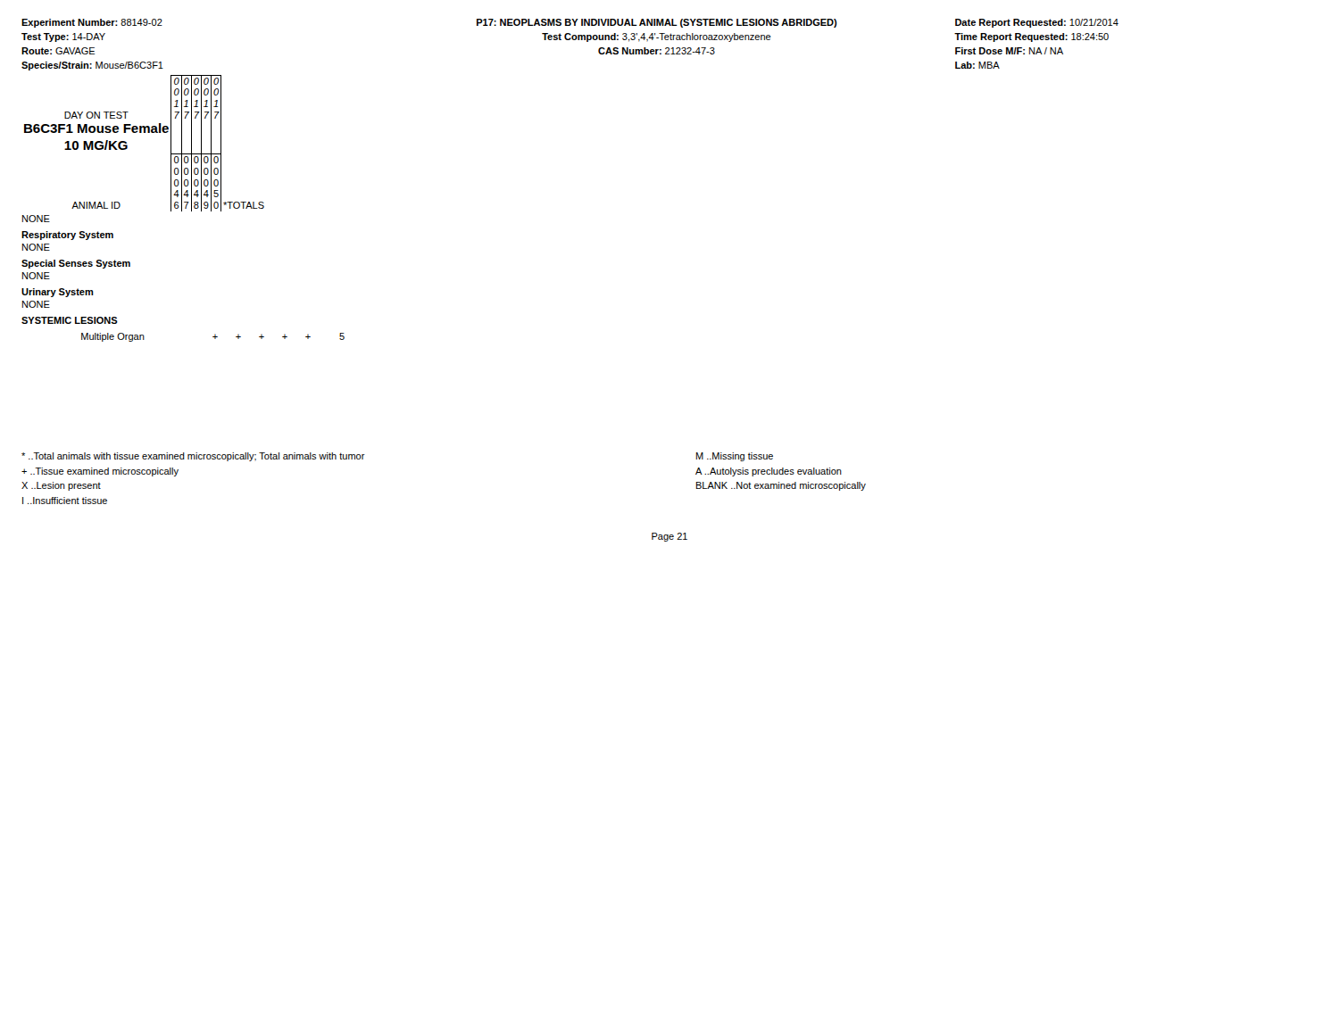| Experiment Number: 88149-02 | P17: NEOPLASMS BY INDIVIDUAL ANIMAL (SYSTEMIC LESIONS ABRIDGED) | Date Report Requested: 10/21/2014 |
| Test Type: 14-DAY | Test Compound: 3,3',4,4'-Tetrachloroazoxybenzene | Time Report Requested: 18:24:50 |
| Route: GAVAGE | CAS Number: 21232-47-3 | First Dose M/F: NA / NA |
| Species/Strain: Mouse/B6C3F1 | | Lab: MBA |
| DAY ON TEST | 0 0 1 7 | 0 0 1 7 | 0 0 1 7 | 0 0 1 7 | 0 0 1 7 | |
| B6C3F1 Mouse Female 10 MG/KG | | | | | | |
| ANIMAL ID | 0 0 0 4 6 | 0 0 0 4 7 | 0 0 0 4 8 | 0 0 0 4 9 | 0 0 0 5 0 | *TOTALS |
NONE
Respiratory System
NONE
Special Senses System
NONE
Urinary System
NONE
SYSTEMIC LESIONS
| Multiple Organ | + | + | + | + | + | 5 |
| * ..Total animals with tissue examined microscopically; Total animals with tumor | M ..Missing tissue |
| + ..Tissue examined microscopically | A ..Autolysis precludes evaluation |
| X ..Lesion present | BLANK ..Not examined microscopically |
| I ..Insufficient tissue | |
Page 21